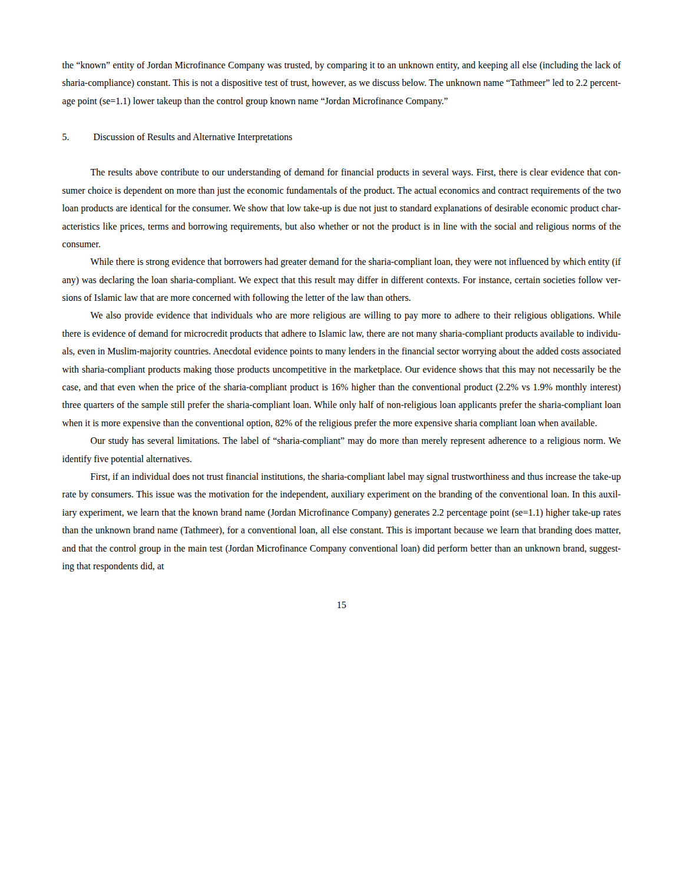the “known” entity of Jordan Microfinance Company was trusted, by comparing it to an unknown entity, and keeping all else (including the lack of sharia-compliance) constant. This is not a dispositive test of trust, however, as we discuss below. The unknown name “Tathmeer” led to 2.2 percentage point (se=1.1) lower takeup than the control group known name “Jordan Microfinance Company.”
5. Discussion of Results and Alternative Interpretations
The results above contribute to our understanding of demand for financial products in several ways. First, there is clear evidence that consumer choice is dependent on more than just the economic fundamentals of the product. The actual economics and contract requirements of the two loan products are identical for the consumer. We show that low take-up is due not just to standard explanations of desirable economic product characteristics like prices, terms and borrowing requirements, but also whether or not the product is in line with the social and religious norms of the consumer.
While there is strong evidence that borrowers had greater demand for the sharia-compliant loan, they were not influenced by which entity (if any) was declaring the loan sharia-compliant. We expect that this result may differ in different contexts. For instance, certain societies follow versions of Islamic law that are more concerned with following the letter of the law than others.
We also provide evidence that individuals who are more religious are willing to pay more to adhere to their religious obligations. While there is evidence of demand for microcredit products that adhere to Islamic law, there are not many sharia-compliant products available to individuals, even in Muslim-majority countries. Anecdotal evidence points to many lenders in the financial sector worrying about the added costs associated with sharia-compliant products making those products uncompetitive in the marketplace. Our evidence shows that this may not necessarily be the case, and that even when the price of the sharia-compliant product is 16% higher than the conventional product (2.2% vs 1.9% monthly interest) three quarters of the sample still prefer the sharia-compliant loan. While only half of non-religious loan applicants prefer the sharia-compliant loan when it is more expensive than the conventional option, 82% of the religious prefer the more expensive sharia compliant loan when available.
Our study has several limitations. The label of “sharia-compliant” may do more than merely represent adherence to a religious norm. We identify five potential alternatives.
First, if an individual does not trust financial institutions, the sharia-compliant label may signal trustworthiness and thus increase the take-up rate by consumers. This issue was the motivation for the independent, auxiliary experiment on the branding of the conventional loan. In this auxiliary experiment, we learn that the known brand name (Jordan Microfinance Company) generates 2.2 percentage point (se=1.1) higher take-up rates than the unknown brand name (Tathmeer), for a conventional loan, all else constant. This is important because we learn that branding does matter, and that the control group in the main test (Jordan Microfinance Company conventional loan) did perform better than an unknown brand, suggesting that respondents did, at
15